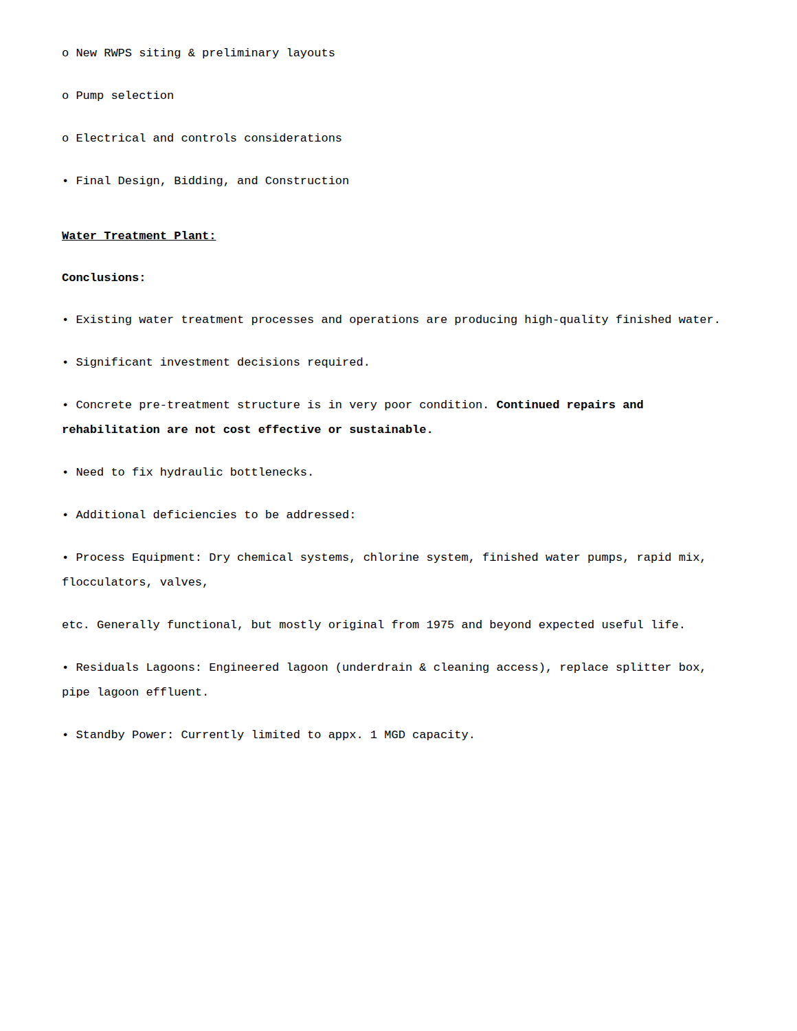o New RWPS siting & preliminary layouts
o Pump selection
o Electrical and controls considerations
• Final Design, Bidding, and Construction
Water Treatment Plant:
Conclusions:
• Existing water treatment processes and operations are producing high-quality finished water.
• Significant investment decisions required.
• Concrete pre-treatment structure is in very poor condition. Continued repairs and rehabilitation are not cost effective or sustainable.
• Need to fix hydraulic bottlenecks.
• Additional deficiencies to be addressed:
• Process Equipment: Dry chemical systems, chlorine system, finished water pumps, rapid mix, flocculators, valves,
etc. Generally functional, but mostly original from 1975 and beyond expected useful life.
• Residuals Lagoons: Engineered lagoon (underdrain & cleaning access), replace splitter box, pipe lagoon effluent.
• Standby Power: Currently limited to appx. 1 MGD capacity.